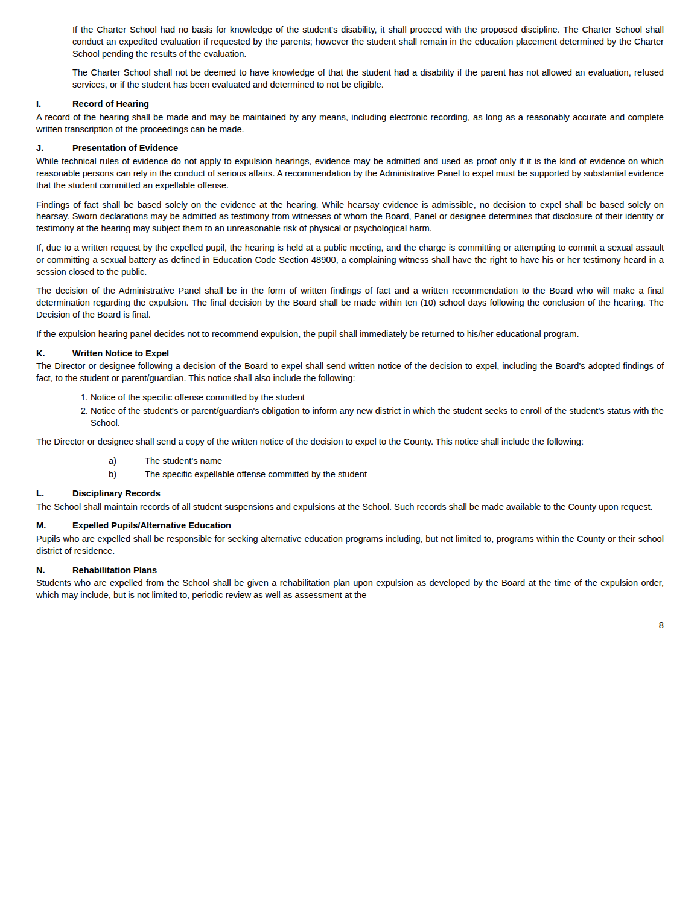If the Charter School had no basis for knowledge of the student's disability, it shall proceed with the proposed discipline. The Charter School shall conduct an expedited evaluation if requested by the parents; however the student shall remain in the education placement determined by the Charter School pending the results of the evaluation.
The Charter School shall not be deemed to have knowledge of that the student had a disability if the parent has not allowed an evaluation, refused services, or if the student has been evaluated and determined to not be eligible.
I. Record of Hearing
A record of the hearing shall be made and may be maintained by any means, including electronic recording, as long as a reasonably accurate and complete written transcription of the proceedings can be made.
J. Presentation of Evidence
While technical rules of evidence do not apply to expulsion hearings, evidence may be admitted and used as proof only if it is the kind of evidence on which reasonable persons can rely in the conduct of serious affairs. A recommendation by the Administrative Panel to expel must be supported by substantial evidence that the student committed an expellable offense.
Findings of fact shall be based solely on the evidence at the hearing. While hearsay evidence is admissible, no decision to expel shall be based solely on hearsay. Sworn declarations may be admitted as testimony from witnesses of whom the Board, Panel or designee determines that disclosure of their identity or testimony at the hearing may subject them to an unreasonable risk of physical or psychological harm.
If, due to a written request by the expelled pupil, the hearing is held at a public meeting, and the charge is committing or attempting to commit a sexual assault or committing a sexual battery as defined in Education Code Section 48900, a complaining witness shall have the right to have his or her testimony heard in a session closed to the public.
The decision of the Administrative Panel shall be in the form of written findings of fact and a written recommendation to the Board who will make a final determination regarding the expulsion. The final decision by the Board shall be made within ten (10) school days following the conclusion of the hearing. The Decision of the Board is final.
If the expulsion hearing panel decides not to recommend expulsion, the pupil shall immediately be returned to his/her educational program.
K. Written Notice to Expel
The Director or designee following a decision of the Board to expel shall send written notice of the decision to expel, including the Board's adopted findings of fact, to the student or parent/guardian. This notice shall also include the following:
Notice of the specific offense committed by the student
Notice of the student's or parent/guardian's obligation to inform any new district in which the student seeks to enroll of the student's status with the School.
The Director or designee shall send a copy of the written notice of the decision to expel to the County. This notice shall include the following:
a) The student's name
b) The specific expellable offense committed by the student
L. Disciplinary Records
The School shall maintain records of all student suspensions and expulsions at the School. Such records shall be made available to the County upon request.
M. Expelled Pupils/Alternative Education
Pupils who are expelled shall be responsible for seeking alternative education programs including, but not limited to, programs within the County or their school district of residence.
N. Rehabilitation Plans
Students who are expelled from the School shall be given a rehabilitation plan upon expulsion as developed by the Board at the time of the expulsion order, which may include, but is not limited to, periodic review as well as assessment at the
8